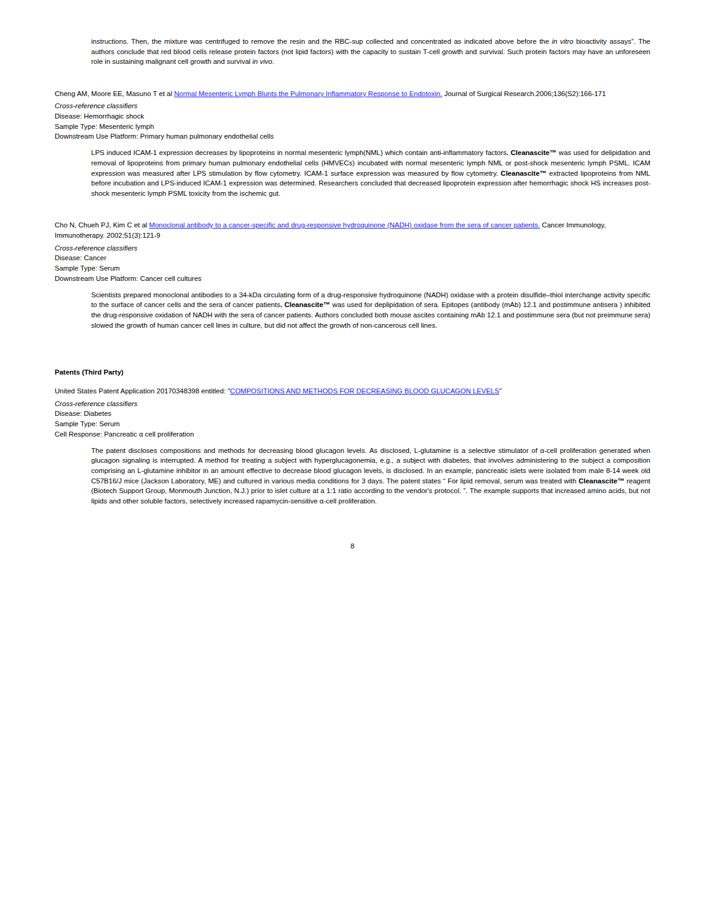instructions. Then, the mixture was centrifuged to remove the resin and the RBC-sup collected and concentrated as indicated above before the in vitro bioactivity assays”. The authors conclude that red blood cells release protein factors (not lipid factors) with the capacity to sustain T-cell growth and survival. Such protein factors may have an unforeseen role in sustaining malignant cell growth and survival in vivo.
Cheng AM, Moore EE, Masuno T et al Normal Mesenteric Lymph Blunts the Pulmonary Inflammatory Response to Endotoxin. Journal of Surgical Research.2006;136(S2):166-171
Cross-reference classifiers
Disease: Hemorrhagic shock
Sample Type: Mesenteric lymph
Downstream Use Platform: Primary human pulmonary endothelial cells
LPS induced ICAM-1 expression decreases by lipoproteins in normal mesenteric lymph(NML) which contain anti-inflammatory factors. Cleanascite™ was used for delipidation and removal of lipoproteins from primary human pulmonary endothelial cells (HMVECs) incubated with normal mesenteric lymph NML or post-shock mesenteric lymph PSML. ICAM expression was measured after LPS stimulation by flow cytometry. ICAM-1 surface expression was measured by flow cytometry. Cleanascite™ extracted lipoproteins from NML before incubation and LPS-induced ICAM-1 expression was determined. Researchers concluded that decreased lipoprotein expression after hemorrhagic shock HS increases post-shock mesenteric lymph PSML toxicity from the ischemic gut.
Cho N, Chueh PJ, Kim C et al Monoclonal antibody to a cancer-specific and drug-responsive hydroquinone (NADH) oxidase from the sera of cancer patients. Cancer Immunology, Immunotherapy. 2002;51(3):121-9
Cross-reference classifiers
Disease: Cancer
Sample Type: Serum
Downstream Use Platform: Cancer cell cultures
Scientists prepared monoclonal antibodies to a 34-kDa circulating form of a drug-responsive hydroquinone (NADH) oxidase with a protein disulfide–thiol interchange activity specific to the surface of cancer cells and the sera of cancer patients. Cleanascite™ was used for deplipidation of sera. Epitopes (antibody (mAb) 12.1 and postimmune antisera ) inhibited the drug-responsive oxidation of NADH with the sera of cancer patients. Authors concluded both mouse ascites containing mAb 12.1 and postimmune sera (but not preimmune sera) slowed the growth of human cancer cell lines in culture, but did not affect the growth of non-cancerous cell lines.
Patents (Third Party)
United States Patent Application 20170348398 entitled: "COMPOSITIONS AND METHODS FOR DECREASING BLOOD GLUCAGON LEVELS”
Cross-reference classifiers
Disease: Diabetes
Sample Type: Serum
Cell Response: Pancreatic α cell proliferation
The patent discloses compositions and methods for decreasing blood glucagon levels. As disclosed, L-glutamine is a selective stimulator of α-cell proliferation generated when glucagon signaling is interrupted. A method for treating a subject with hyperglucagonemia, e.g., a subject with diabetes, that involves administering to the subject a composition comprising an L-glutamine inhibitor in an amount effective to decrease blood glucagon levels, is disclosed. In an example, pancreatic islets were isolated from male 8-14 week old C57B16/J mice (Jackson Laboratory, ME) and cultured in various media conditions for 3 days. The patent states “ For lipid removal, serum was treated with Cleanascite™ reagent (Biotech Support Group, Monmouth Junction, N.J.) prior to islet culture at a 1:1 ratio according to the vendor's protocol. ”. The example supports that increased amino acids, but not lipids and other soluble factors, selectively increased rapamycin-sensitive α-cell proliferation.
8